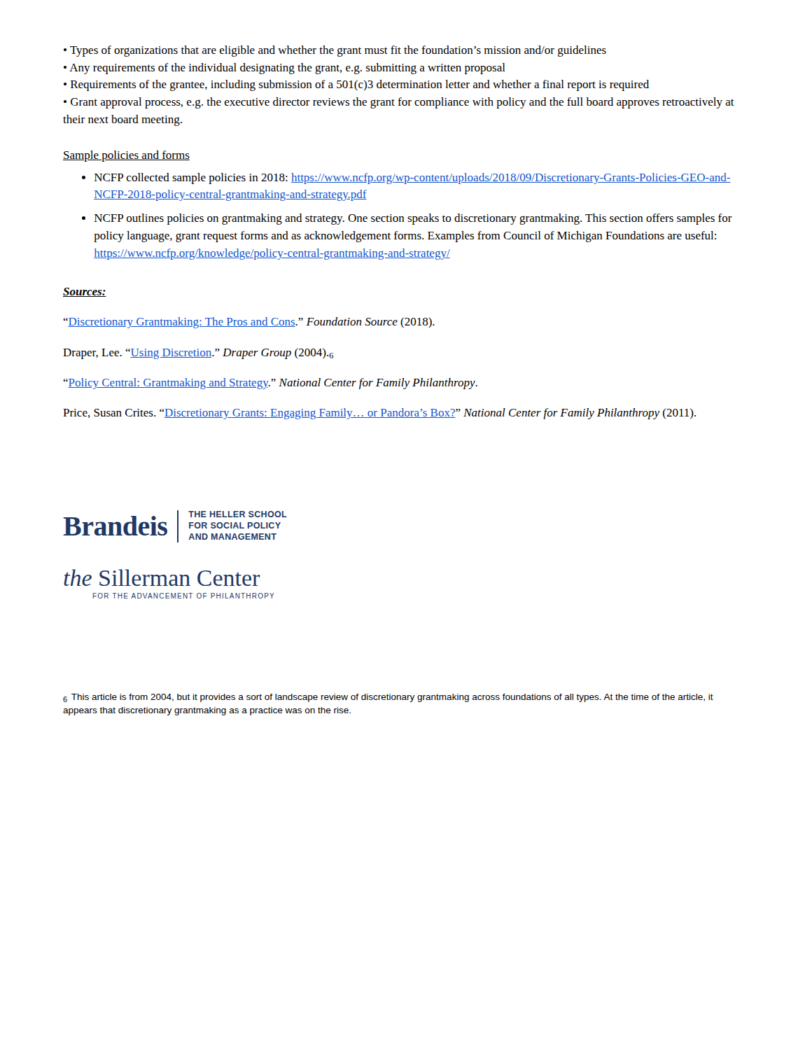• Types of organizations that are eligible and whether the grant must fit the foundation’s mission and/or guidelines
• Any requirements of the individual designating the grant, e.g. submitting a written proposal
• Requirements of the grantee, including submission of a 501(c)3 determination letter and whether a final report is required
• Grant approval process, e.g. the executive director reviews the grant for compliance with policy and the full board approves retroactively at their next board meeting.
Sample policies and forms
NCFP collected sample policies in 2018: https://www.ncfp.org/wp-content/uploads/2018/09/Discretionary-Grants-Policies-GEO-and-NCFP-2018-policy-central-grantmaking-and-strategy.pdf
NCFP outlines policies on grantmaking and strategy. One section speaks to discretionary grantmaking. This section offers samples for policy language, grant request forms and as acknowledgement forms. Examples from Council of Michigan Foundations are useful: https://www.ncfp.org/knowledge/policy-central-grantmaking-and-strategy/
Sources:
“Discretionary Grantmaking: The Pros and Cons.” Foundation Source (2018).
Draper, Lee. “Using Discretion.” Draper Group (2004).6
“Policy Central: Grantmaking and Strategy.” National Center for Family Philanthropy.
Price, Susan Crites. “Discretionary Grants: Engaging Family… or Pandora’s Box?” National Center for Family Philanthropy (2011).
Brandeis
THE HELLER SCHOOL
FOR SOCIAL POLICY
AND MANAGEMENT
the Sillerman Center
FOR THE ADVANCEMENT OF PHILANTHROPY
6 This article is from 2004, but it provides a sort of landscape review of discretionary grantmaking across foundations of all types. At the time of the article, it appears that discretionary grantmaking as a practice was on the rise.